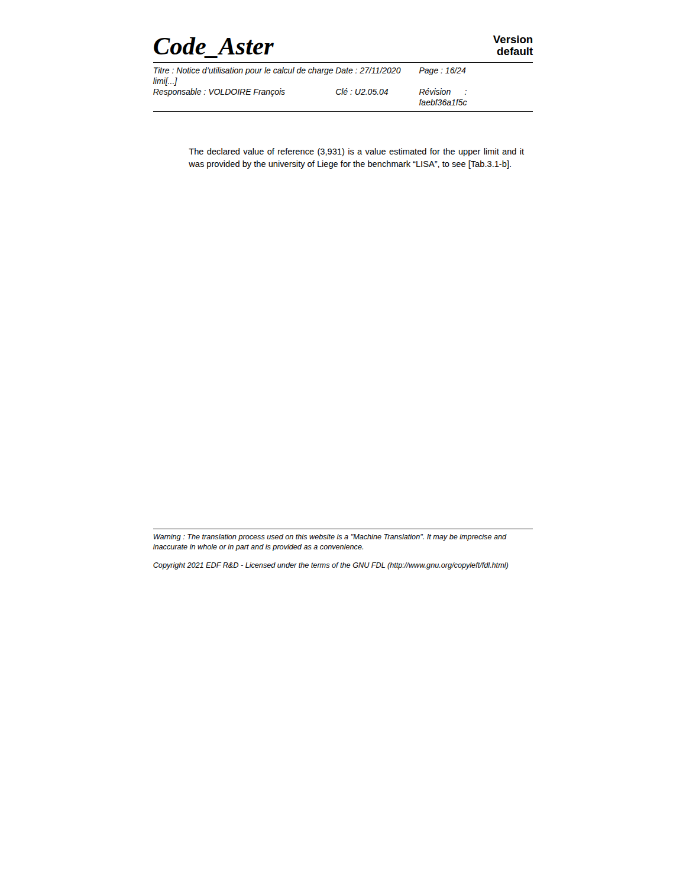Code_Aster
Version default
| Titre : Notice d’utilisation pour le calcul de charge limi[...] | Date : 27/11/2020 | Page : 16/24 |
| Responsable : VOLDOIRE François | Clé : U2.05.04 | Révision : faebf36a1f5c |
The declared value of reference (3,931) is a value estimated for the upper limit and it was provided by the university of Liege for the benchmark “LISA”, to see [Tab.3.1-b].
Warning : The translation process used on this website is a "Machine Translation". It may be imprecise and inaccurate in whole or in part and is provided as a convenience.
Copyright 2021 EDF R&D - Licensed under the terms of the GNU FDL (http://www.gnu.org/copyleft/fdl.html)